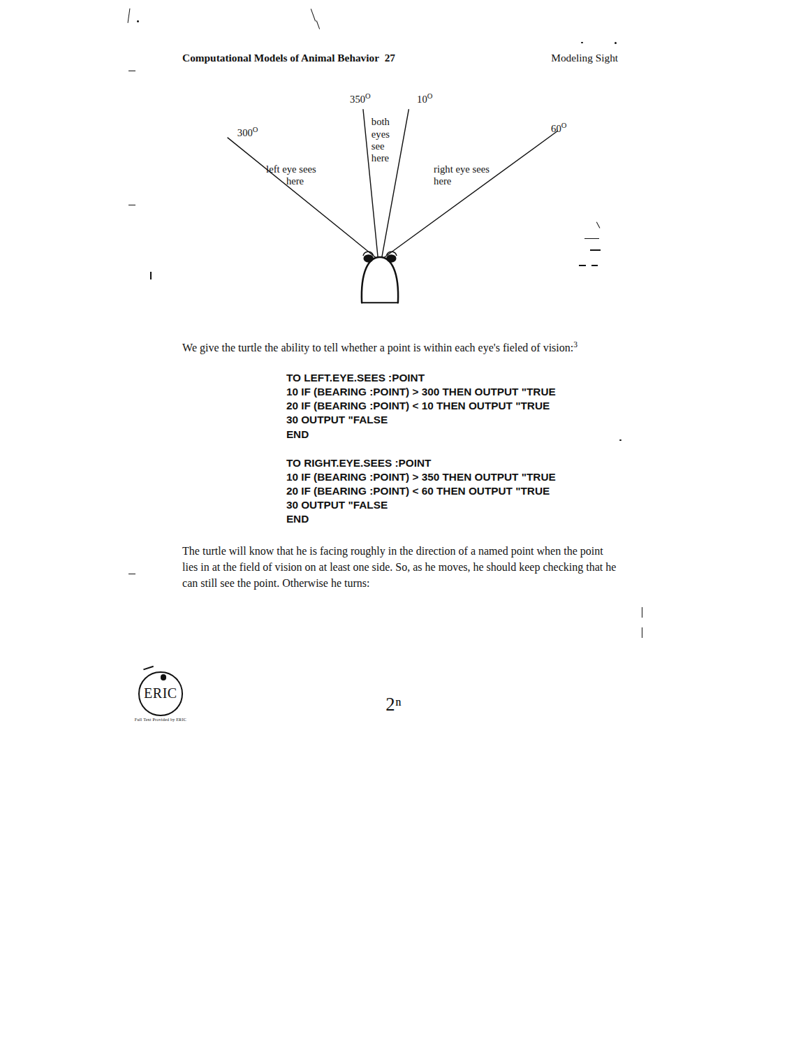Computational Models of Animal Behavior 27 Modeling Sight
350O 10O 300O 60O both
eyes
see
here left eye seeshere right eye sees
here
We give the turtle the ability to tell whether a point is within each eye's fieled of vision:3
TO LEFT.EYE.SEES :POINT
10 IF (BEARING :POINT) > 300 THEN OUTPUT "TRUE
20 IF (BEARING :POINT) < 10 THEN OUTPUT "TRUE
30 OUTPUT "FALSE
END
TO RIGHT.EYE.SEES :POINT
10 IF (BEARING :POINT) > 350 THEN OUTPUT "TRUE
20 IF (BEARING :POINT) < 60 THEN OUTPUT "TRUE
30 OUTPUT "FALSE
END
The turtle will know that he is facing roughly in the direction of a named point when the point lies in at the field of vision on at least one side. So, as he moves, he should keep checking that he can still see the point. Otherwise he turns:
2ⁿ
ERIC
Full Text Provided by ERIC